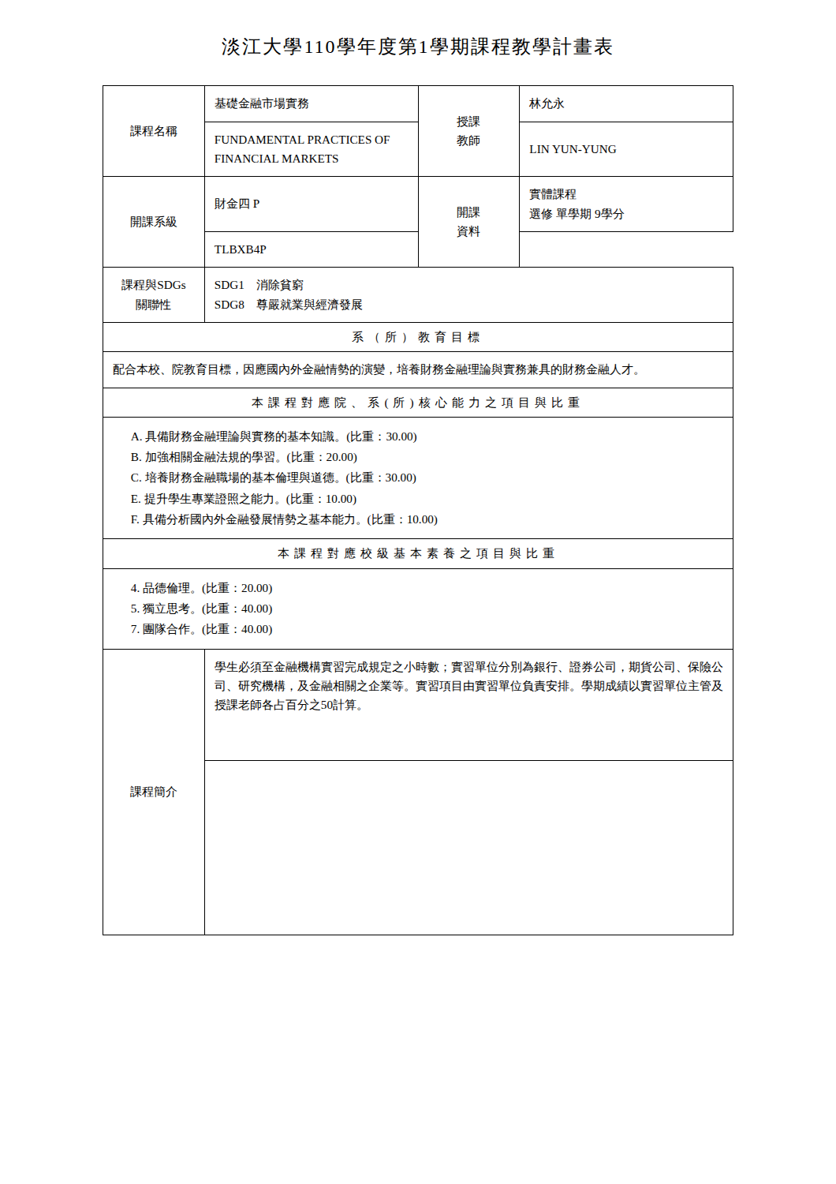淡江大學110學年度第1學期課程教學計畫表
| 課程名稱 | 基礎金融市場實務 | 授課 教師 | 林允永 |
| FUNDAMENTAL PRACTICES OF FINANCIAL MARKETS | LIN YUN-YUNG |
| 開課系級 | 財金四 P | 開課 資料 | 實體課程 選修 單學期 9學分 |
| TLBXB4P |
| 課程與SDGs 關聯性 | SDG1 消除貧窮 SDG8 尊嚴就業與經濟發展 |
| 系（所）教育目標 |
| 配合本校、院教育目標，因應國內外金融情勢的演變，培養財務金融理論與實務兼具的財務金融人才。 |
| 本課程對應院、系(所)核心能力之項目與比重 |
| A. 具備財務金融理論與實務的基本知識。(比重：30.00) B. 加強相關金融法規的學習。(比重：20.00) C. 培養財務金融職場的基本倫理與道德。(比重：30.00) E. 提升學生專業證照之能力。(比重：10.00) F. 具備分析國內外金融發展情勢之基本能力。(比重：10.00) |
| 本課程對應校級基本素養之項目與比重 |
| 4. 品德倫理。(比重：20.00) 5. 獨立思考。(比重：40.00) 7. 團隊合作。(比重：40.00) |
| 課程簡介 | 學生必須至金融機構實習完成規定之小時數；實習單位分別為銀行、證券公司，期貨公司、保險公司、研究機構，及金融相關之企業等。實習項目由實習單位負責安排。學期成績以實習單位主管及授課老師各占百分之50計算。 |